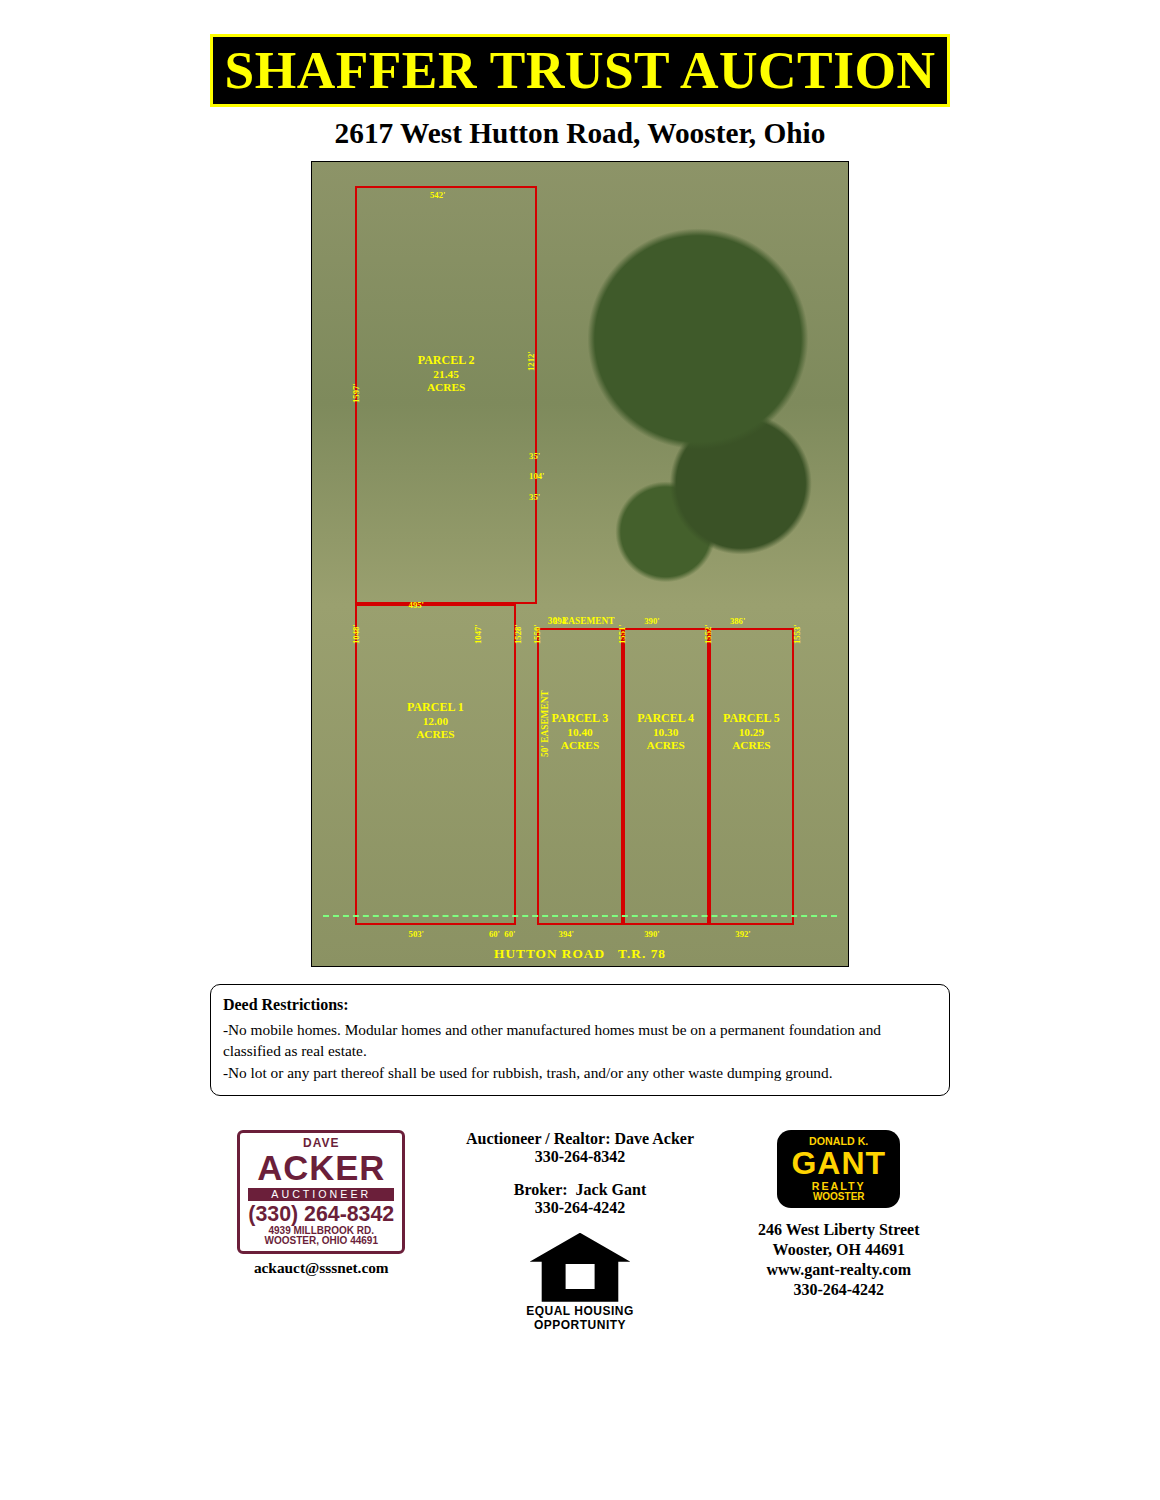SHAFFER TRUST AUCTION
2617 West Hutton Road, Wooster, Ohio
PARCEL 2 21.45 ACRES
PARCEL 1 12.00 ACRES
PARCEL 3 10.40 ACRES
PARCEL 4 10.30 ACRES
PARCEL 5 10.29 ACRES
30' EASEMENT
50' EASEMENT
542'
1212'
1597'
495'
1048'
1047'
1528'
1550'
1551'
1552'
1553'
394'
390'
386'
35'
104'
35'
503'
60' 60'
394'
390'
392'
HUTTON ROAD T.R. 78
Deed Restrictions:
-No mobile homes. Modular homes and other manufactured homes must be on a permanent foundation and classified as real estate.
-No lot or any part thereof shall be used for rubbish, trash, and/or any other waste dumping ground.
| DAVE ACKER AUCTIONEER (330) 264-8342 4939 MILLBROOK RD. WOOSTER, OHIO 44691 ackauct@sssnet.com | Auctioneer / Realtor: Dave Acker 330-264-8342 Broker: Jack Gant 330-264-4242 EQUAL HOUSING OPPORTUNITY | DONALD K. GANT REALTY WOOSTER 246 West Liberty Street Wooster, OH 44691 www.gant-realty.com 330-264-4242 |